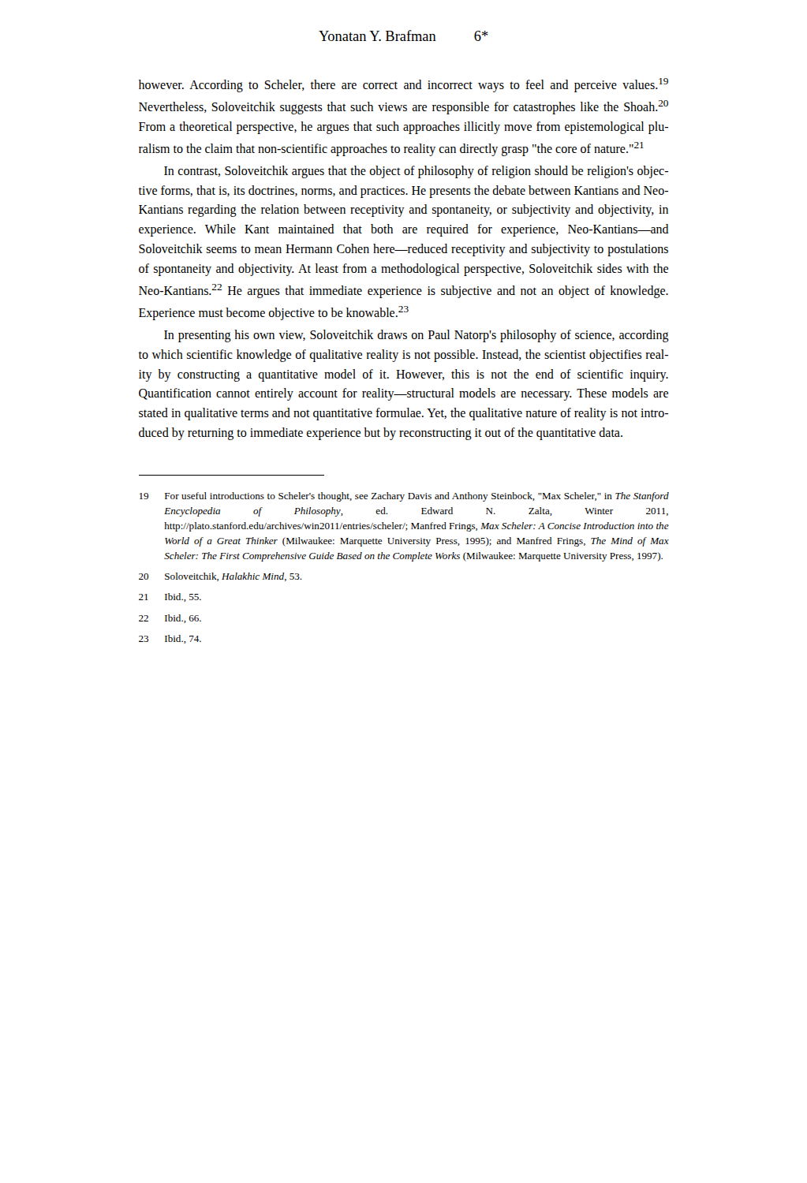Yonatan Y. Brafman 6*
however. According to Scheler, there are correct and incorrect ways to feel and perceive values.19 Nevertheless, Soloveitchik suggests that such views are responsible for catastrophes like the Shoah.20 From a theoretical perspective, he argues that such approaches illicitly move from epistemological pluralism to the claim that non-scientific approaches to reality can directly grasp "the core of nature."21
In contrast, Soloveitchik argues that the object of philosophy of religion should be religion's objective forms, that is, its doctrines, norms, and practices. He presents the debate between Kantians and Neo-Kantians regarding the relation between receptivity and spontaneity, or subjectivity and objectivity, in experience. While Kant maintained that both are required for experience, Neo-Kantians—and Soloveitchik seems to mean Hermann Cohen here—reduced receptivity and subjectivity to postulations of spontaneity and objectivity. At least from a methodological perspective, Soloveitchik sides with the Neo-Kantians.22 He argues that immediate experience is subjective and not an object of knowledge. Experience must become objective to be knowable.23
In presenting his own view, Soloveitchik draws on Paul Natorp's philosophy of science, according to which scientific knowledge of qualitative reality is not possible. Instead, the scientist objectifies reality by constructing a quantitative model of it. However, this is not the end of scientific inquiry. Quantification cannot entirely account for reality—structural models are necessary. These models are stated in qualitative terms and not quantitative formulae. Yet, the qualitative nature of reality is not introduced by returning to immediate experience but by reconstructing it out of the quantitative data.
19 For useful introductions to Scheler's thought, see Zachary Davis and Anthony Steinbock, "Max Scheler," in The Stanford Encyclopedia of Philosophy, ed. Edward N. Zalta, Winter 2011, http://plato.stanford.edu/archives/win2011/entries/scheler/; Manfred Frings, Max Scheler: A Concise Introduction into the World of a Great Thinker (Milwaukee: Marquette University Press, 1995); and Manfred Frings, The Mind of Max Scheler: The First Comprehensive Guide Based on the Complete Works (Milwaukee: Marquette University Press, 1997).
20 Soloveitchik, Halakhic Mind, 53.
21 Ibid., 55.
22 Ibid., 66.
23 Ibid., 74.